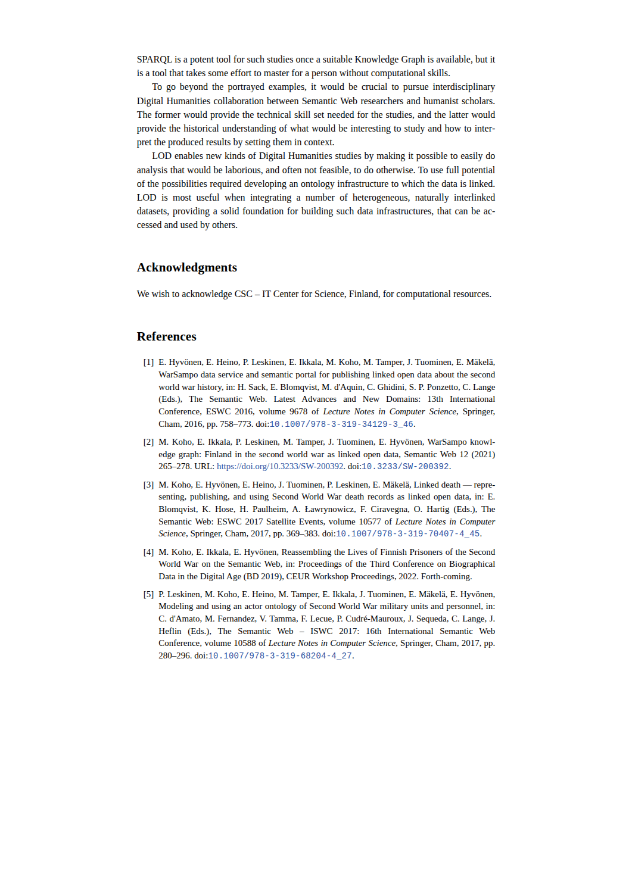SPARQL is a potent tool for such studies once a suitable Knowledge Graph is available, but it is a tool that takes some effort to master for a person without computational skills.
To go beyond the portrayed examples, it would be crucial to pursue interdisciplinary Digital Humanities collaboration between Semantic Web researchers and humanist scholars. The former would provide the technical skill set needed for the studies, and the latter would provide the historical understanding of what would be interesting to study and how to interpret the produced results by setting them in context.
LOD enables new kinds of Digital Humanities studies by making it possible to easily do analysis that would be laborious, and often not feasible, to do otherwise. To use full potential of the possibilities required developing an ontology infrastructure to which the data is linked. LOD is most useful when integrating a number of heterogeneous, naturally interlinked datasets, providing a solid foundation for building such data infrastructures, that can be accessed and used by others.
Acknowledgments
We wish to acknowledge CSC – IT Center for Science, Finland, for computational resources.
References
[1]
E. Hyvönen, E. Heino, P. Leskinen, E. Ikkala, M. Koho, M. Tamper, J. Tuominen, E. Mäkelä, WarSampo data service and semantic portal for publishing linked open data about the second world war history, in: H. Sack, E. Blomqvist, M. d'Aquin, C. Ghidini, S. P. Ponzetto, C. Lange (Eds.), The Semantic Web. Latest Advances and New Domains: 13th International Conference, ESWC 2016, volume 9678 of Lecture Notes in Computer Science, Springer, Cham, 2016, pp. 758–773. doi:10.1007/978-3-319-34129-3_46.
[2]
M. Koho, E. Ikkala, P. Leskinen, M. Tamper, J. Tuominen, E. Hyvönen, WarSampo knowledge graph: Finland in the second world war as linked open data, Semantic Web 12 (2021) 265–278. URL: https://doi.org/10.3233/SW-200392. doi:10.3233/SW-200392.
[3]
M. Koho, E. Hyvönen, E. Heino, J. Tuominen, P. Leskinen, E. Mäkelä, Linked death — representing, publishing, and using Second World War death records as linked open data, in: E. Blomqvist, K. Hose, H. Paulheim, A. Ławrynowicz, F. Ciravegna, O. Hartig (Eds.), The Semantic Web: ESWC 2017 Satellite Events, volume 10577 of Lecture Notes in Computer Science, Springer, Cham, 2017, pp. 369–383. doi:10.1007/978-3-319-70407-4_45.
[4]
M. Koho, E. Ikkala, E. Hyvönen, Reassembling the Lives of Finnish Prisoners of the Second World War on the Semantic Web, in: Proceedings of the Third Conference on Biographical Data in the Digital Age (BD 2019), CEUR Workshop Proceedings, 2022. Forth-coming.
[5]
P. Leskinen, M. Koho, E. Heino, M. Tamper, E. Ikkala, J. Tuominen, E. Mäkelä, E. Hyvönen, Modeling and using an actor ontology of Second World War military units and personnel, in: C. d'Amato, M. Fernandez, V. Tamma, F. Lecue, P. Cudré-Mauroux, J. Sequeda, C. Lange, J. Heflin (Eds.), The Semantic Web – ISWC 2017: 16th International Semantic Web Conference, volume 10588 of Lecture Notes in Computer Science, Springer, Cham, 2017, pp. 280–296. doi:10.1007/978-3-319-68204-4_27.